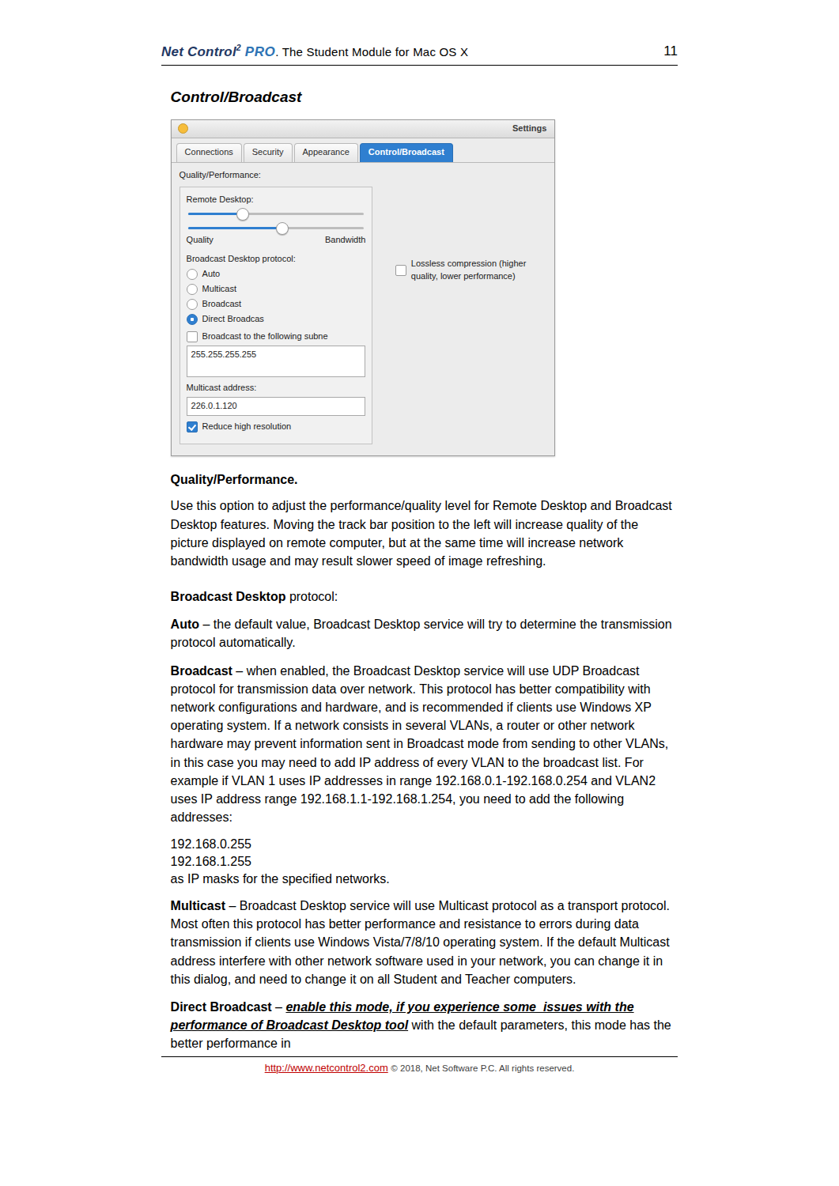Net Control2 PRO. The Student Module for Mac OS X
11
Control/Broadcast
Settings
Connections
Security
Appearance
Control/Broadcast
Quality/Performance:
Remote Desktop:
Quality Bandwidth
Broadcast Desktop protocol:
Auto
Multicast
Broadcast
Direct Broadcas
Broadcast to the following subne
255.255.255.255
Multicast address:
226.0.1.120
Reduce high resolution
Lossless compression (higher quality, lower performance)
Quality/Performance.
Use this option to adjust the performance/quality level for Remote Desktop and Broadcast Desktop features. Moving the track bar position to the left will increase quality of the picture displayed on remote computer, but at the same time will increase network bandwidth usage and may result slower speed of image refreshing.
Broadcast Desktop protocol:
Auto – the default value, Broadcast Desktop service will try to determine the transmission protocol automatically.
Broadcast – when enabled, the Broadcast Desktop service will use UDP Broadcast protocol for transmission data over network. This protocol has better compatibility with network configurations and hardware, and is recommended if clients use Windows XP operating system. If a network consists in several VLANs, a router or other network hardware may prevent information sent in Broadcast mode from sending to other VLANs, in this case you may need to add IP address of every VLAN to the broadcast list. For example if VLAN 1 uses IP addresses in range 192.168.0.1-192.168.0.254 and VLAN2 uses IP address range 192.168.1.1-192.168.1.254, you need to add the following addresses:
192.168.0.255
192.168.1.255
as IP masks for the specified networks.
Multicast – Broadcast Desktop service will use Multicast protocol as a transport protocol. Most often this protocol has better performance and resistance to errors during data transmission if clients use Windows Vista/7/8/10 operating system. If the default Multicast address interfere with other network software used in your network, you can change it in this dialog, and need to change it on all Student and Teacher computers.
Direct Broadcast – enable this mode, if you experience some issues with the performance of Broadcast Desktop tool with the default parameters, this mode has the better performance in
http://www.netcontrol2.com © 2018, Net Software P.C. All rights reserved.